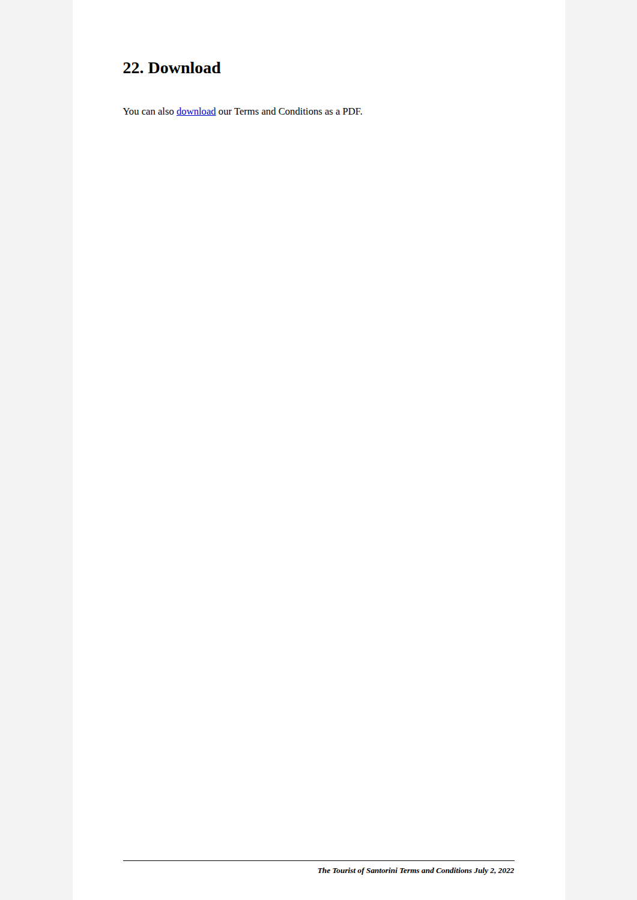22. Download
You can also download our Terms and Conditions as a PDF.
The Tourist of Santorini Terms and Conditions July 2, 2022